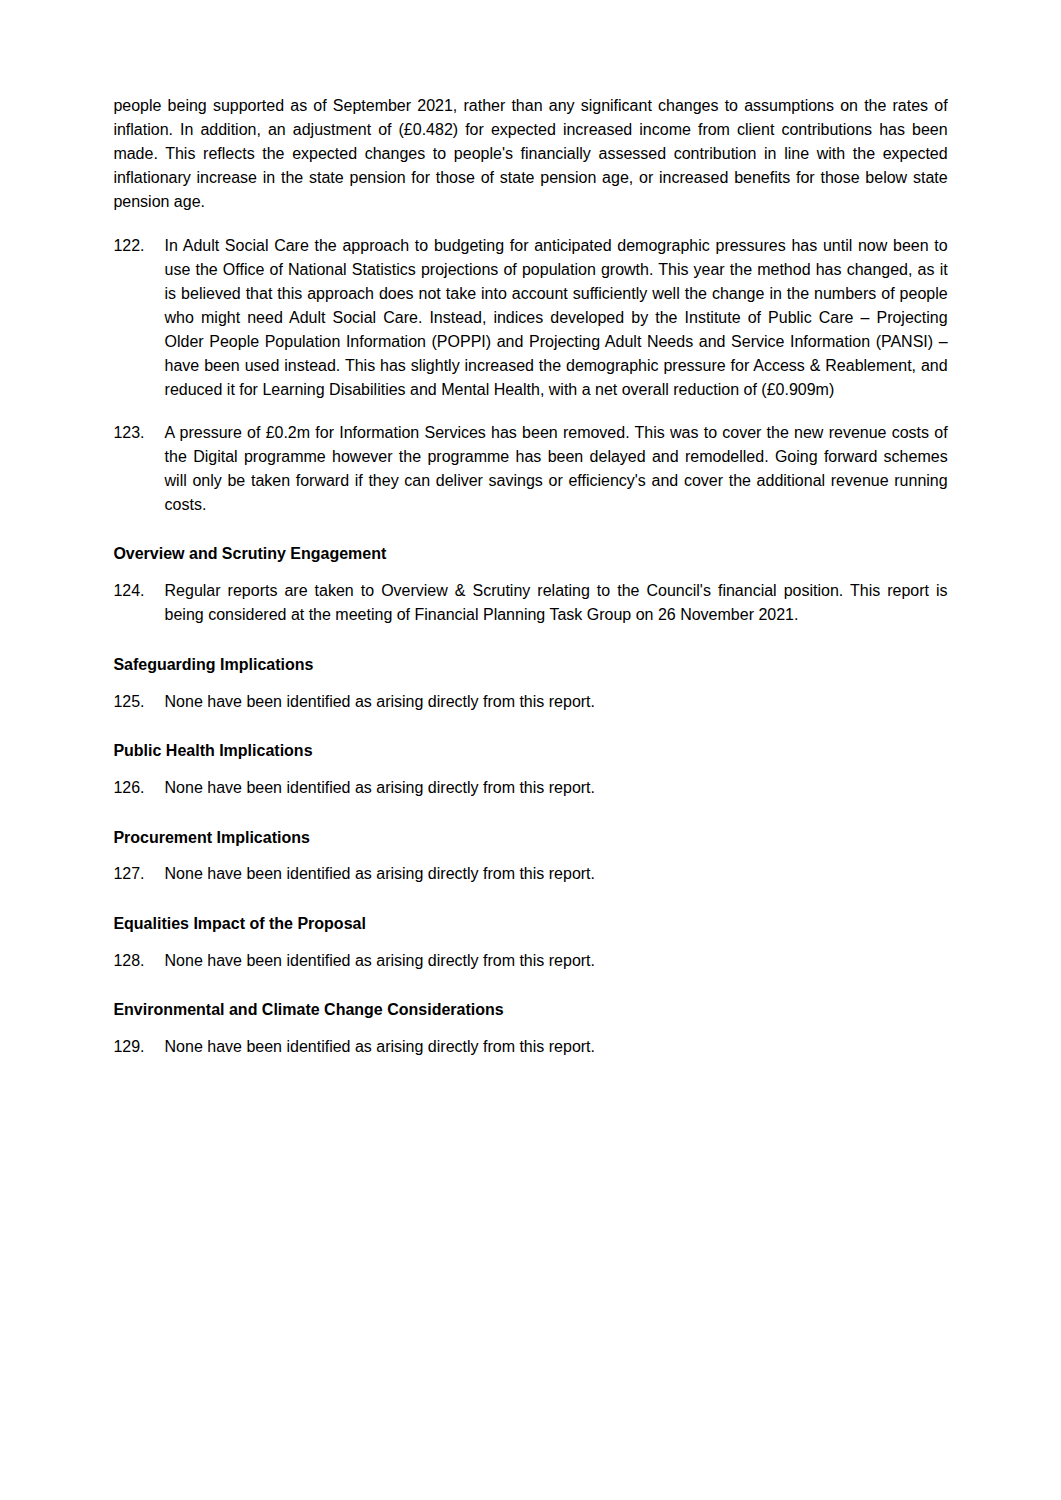people being supported as of September 2021, rather than any significant changes to assumptions on the rates of inflation. In addition, an adjustment of (£0.482) for expected increased income from client contributions has been made. This reflects the expected changes to people's financially assessed contribution in line with the expected inflationary increase in the state pension for those of state pension age, or increased benefits for those below state pension age.
122. In Adult Social Care the approach to budgeting for anticipated demographic pressures has until now been to use the Office of National Statistics projections of population growth. This year the method has changed, as it is believed that this approach does not take into account sufficiently well the change in the numbers of people who might need Adult Social Care. Instead, indices developed by the Institute of Public Care – Projecting Older People Population Information (POPPI) and Projecting Adult Needs and Service Information (PANSI) – have been used instead. This has slightly increased the demographic pressure for Access & Reablement, and reduced it for Learning Disabilities and Mental Health, with a net overall reduction of (£0.909m)
123. A pressure of £0.2m for Information Services has been removed. This was to cover the new revenue costs of the Digital programme however the programme has been delayed and remodelled. Going forward schemes will only be taken forward if they can deliver savings or efficiency's and cover the additional revenue running costs.
Overview and Scrutiny Engagement
124. Regular reports are taken to Overview & Scrutiny relating to the Council's financial position. This report is being considered at the meeting of Financial Planning Task Group on 26 November 2021.
Safeguarding Implications
125. None have been identified as arising directly from this report.
Public Health Implications
126. None have been identified as arising directly from this report.
Procurement Implications
127. None have been identified as arising directly from this report.
Equalities Impact of the Proposal
128. None have been identified as arising directly from this report.
Environmental and Climate Change Considerations
129. None have been identified as arising directly from this report.